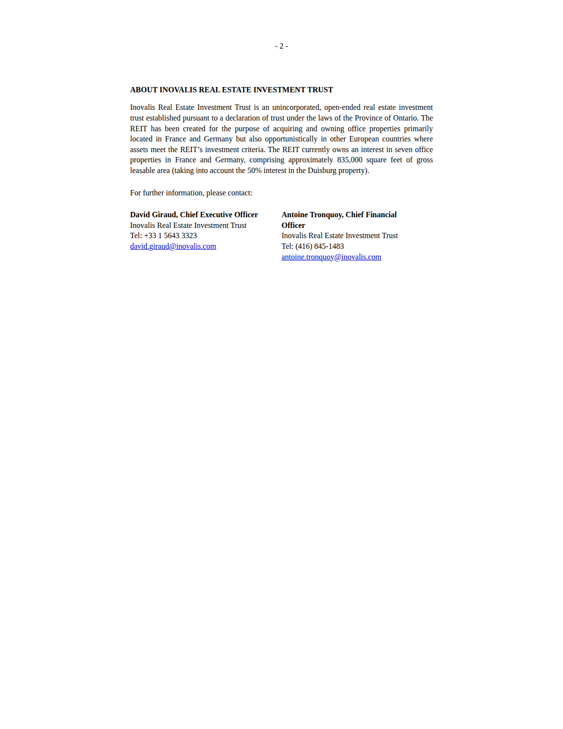- 2 -
About Inovalis Real Estate Investment Trust
Inovalis Real Estate Investment Trust is an unincorporated, open-ended real estate investment trust established pursuant to a declaration of trust under the laws of the Province of Ontario. The REIT has been created for the purpose of acquiring and owning office properties primarily located in France and Germany but also opportunistically in other European countries where assets meet the REIT’s investment criteria. The REIT currently owns an interest in seven office properties in France and Germany, comprising approximately 835,000 square feet of gross leasable area (taking into account the 50% interest in the Duisburg property).
For further information, please contact:
| David Giraud, Chief Executive Officer Inovalis Real Estate Investment Trust Tel: +33 1 5643 3323 david.giraud@inovalis.com | Antoine Tronquoy, Chief Financial Officer Inovalis Real Estate Investment Trust Tel: (416) 845-1483 antoine.tronquoy@inovalis.com |